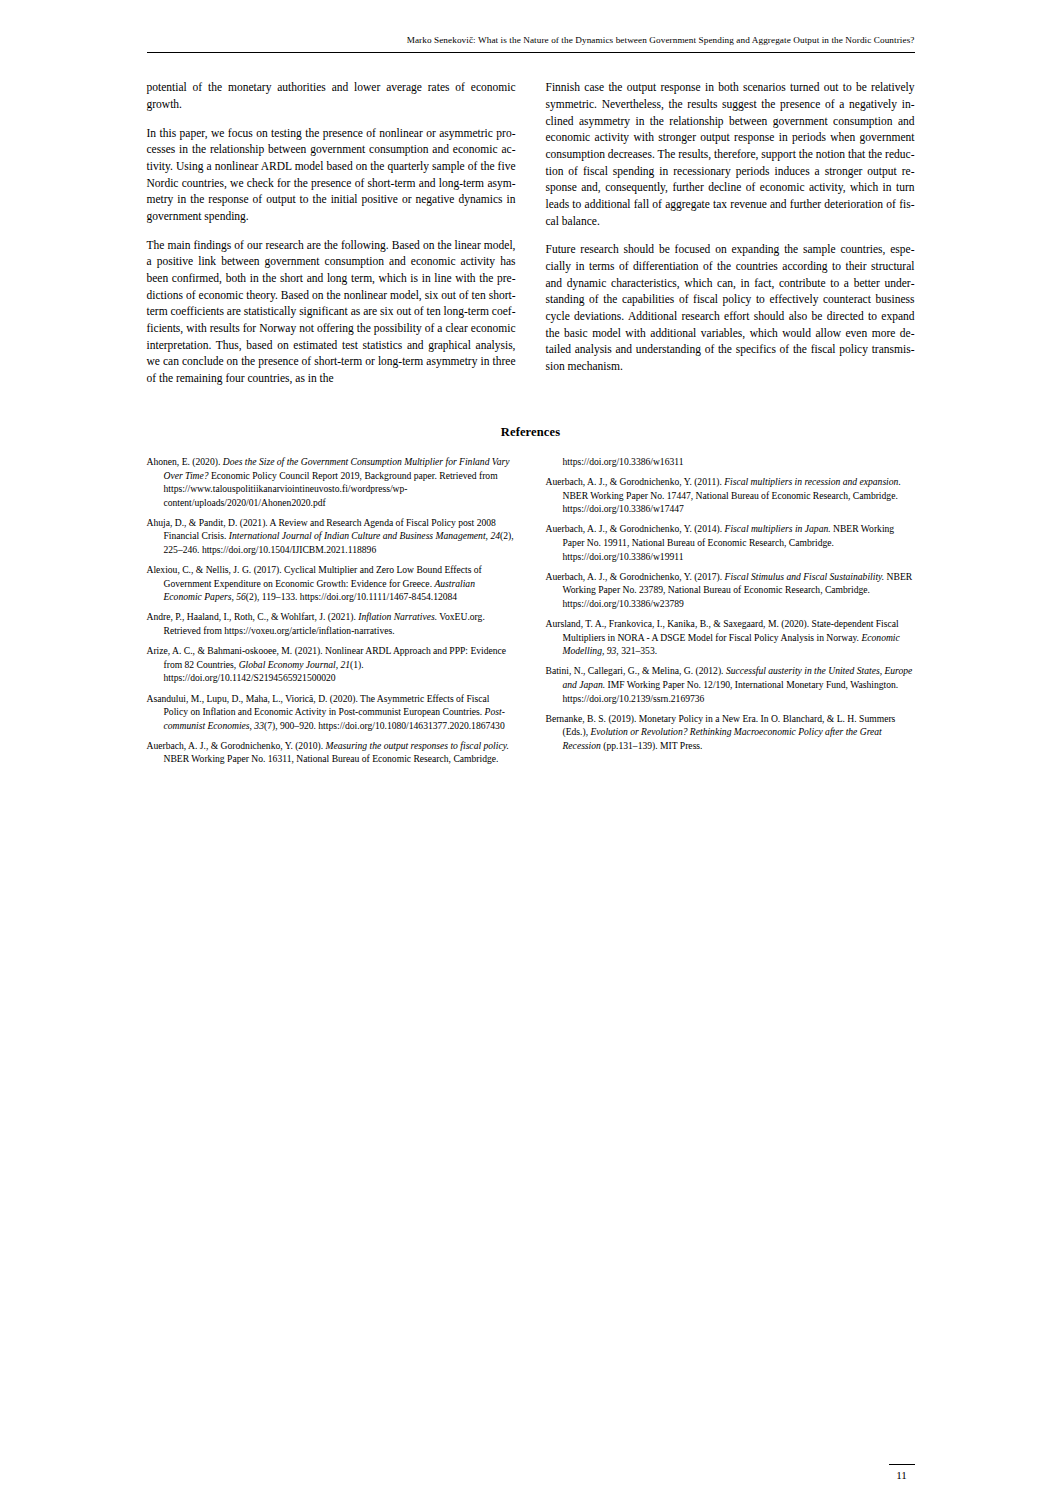Marko Senekovič: What is the Nature of the Dynamics between Government Spending and Aggregate Output in the Nordic Countries?
potential of the monetary authorities and lower average rates of economic growth.
In this paper, we focus on testing the presence of nonlinear or asymmetric processes in the relationship between government consumption and economic activity. Using a nonlinear ARDL model based on the quarterly sample of the five Nordic countries, we check for the presence of short-term and long-term asymmetry in the response of output to the initial positive or negative dynamics in government spending.
The main findings of our research are the following. Based on the linear model, a positive link between government consumption and economic activity has been confirmed, both in the short and long term, which is in line with the predictions of economic theory. Based on the nonlinear model, six out of ten short-term coefficients are statistically significant as are six out of ten long-term coefficients, with results for Norway not offering the possibility of a clear economic interpretation. Thus, based on estimated test statistics and graphical analysis, we can conclude on the presence of short-term or long-term asymmetry in three of the remaining four countries, as in the
Finnish case the output response in both scenarios turned out to be relatively symmetric. Nevertheless, the results suggest the presence of a negatively inclined asymmetry in the relationship between government consumption and economic activity with stronger output response in periods when government consumption decreases. The results, therefore, support the notion that the reduction of fiscal spending in recessionary periods induces a stronger output response and, consequently, further decline of economic activity, which in turn leads to additional fall of aggregate tax revenue and further deterioration of fiscal balance.
Future research should be focused on expanding the sample countries, especially in terms of differentiation of the countries according to their structural and dynamic characteristics, which can, in fact, contribute to a better understanding of the capabilities of fiscal policy to effectively counteract business cycle deviations. Additional research effort should also be directed to expand the basic model with additional variables, which would allow even more detailed analysis and understanding of the specifics of the fiscal policy transmission mechanism.
References
Ahonen, E. (2020). Does the Size of the Government Consumption Multiplier for Finland Vary Over Time? Economic Policy Council Report 2019, Background paper. Retrieved from https://www.talouspolitiikanarviointineuvosto.fi/wordpress/wp-content/uploads/2020/01/Ahonen2020.pdf
Ahuja, D., & Pandit, D. (2021). A Review and Research Agenda of Fiscal Policy post 2008 Financial Crisis. International Journal of Indian Culture and Business Management, 24(2), 225–246. https://doi.org/10.1504/IJICBM.2021.118896
Alexiou, C., & Nellis, J. G. (2017). Cyclical Multiplier and Zero Low Bound Effects of Government Expenditure on Economic Growth: Evidence for Greece. Australian Economic Papers, 56(2), 119–133. https://doi.org/10.1111/1467-8454.12084
Andre, P., Haaland, I., Roth, C., & Wohlfart, J. (2021). Inflation Narratives. VoxEU.org. Retrieved from https://voxeu.org/article/inflation-narratives.
Arize, A. C., & Bahmani-oskooee, M. (2021). Nonlinear ARDL Approach and PPP: Evidence from 82 Countries, Global Economy Journal, 21(1). https://doi.org/10.1142/S2194565921500020
Asandului, M., Lupu, D., Maha, L., Viorică, D. (2020). The Asymmetric Effects of Fiscal Policy on Inflation and Economic Activity in Post-communist European Countries. Post-communist Economies, 33(7), 900–920. https://doi.org/10.1080/14631377.2020.1867430
Auerbach, A. J., & Gorodnichenko, Y. (2010). Measuring the output responses to fiscal policy. NBER Working Paper No. 16311, National Bureau of Economic Research, Cambridge. https://doi.org/10.3386/w16311
Auerbach, A. J., & Gorodnichenko, Y. (2011). Fiscal multipliers in recession and expansion. NBER Working Paper No. 17447, National Bureau of Economic Research, Cambridge. https://doi.org/10.3386/w17447
Auerbach, A. J., & Gorodnichenko, Y. (2014). Fiscal multipliers in Japan. NBER Working Paper No. 19911, National Bureau of Economic Research, Cambridge. https://doi.org/10.3386/w19911
Auerbach, A. J., & Gorodnichenko, Y. (2017). Fiscal Stimulus and Fiscal Sustainability. NBER Working Paper No. 23789, National Bureau of Economic Research, Cambridge. https://doi.org/10.3386/w23789
Aursland, T. A., Frankovica, I., Kanika, B., & Saxegaard, M. (2020). State-dependent Fiscal Multipliers in NORA - A DSGE Model for Fiscal Policy Analysis in Norway. Economic Modelling, 93, 321–353.
Batini, N., Callegari, G., & Melina, G. (2012). Successful austerity in the United States, Europe and Japan. IMF Working Paper No. 12/190, International Monetary Fund, Washington. https://doi.org/10.2139/ssrn.2169736
Bernanke, B. S. (2019). Monetary Policy in a New Era. In O. Blanchard, & L. H. Summers (Eds.), Evolution or Revolution? Rethinking Macroeconomic Policy after the Great Recession (pp.131–139). MIT Press.
11